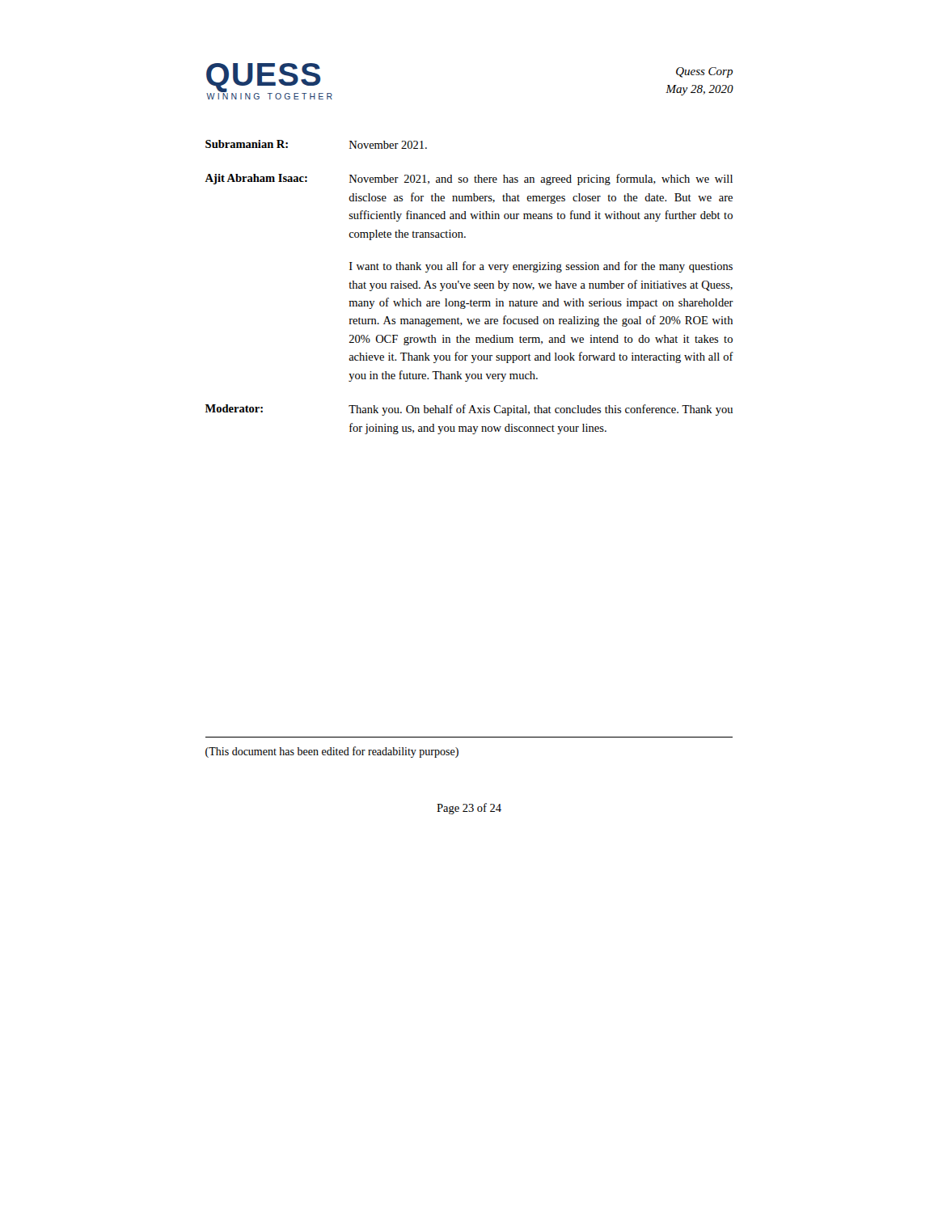QUESS
WINNING TOGETHER
Quess Corp
May 28, 2020
Subramanian R:
November 2021.
Ajit Abraham Isaac:
November 2021, and so there has an agreed pricing formula, which we will disclose as for the numbers, that emerges closer to the date. But we are sufficiently financed and within our means to fund it without any further debt to complete the transaction.
I want to thank you all for a very energizing session and for the many questions that you raised. As you've seen by now, we have a number of initiatives at Quess, many of which are long-term in nature and with serious impact on shareholder return. As management, we are focused on realizing the goal of 20% ROE with 20% OCF growth in the medium term, and we intend to do what it takes to achieve it. Thank you for your support and look forward to interacting with all of you in the future. Thank you very much.
Moderator:
Thank you. On behalf of Axis Capital, that concludes this conference. Thank you for joining us, and you may now disconnect your lines.
(This document has been edited for readability purpose)
Page 23 of 24